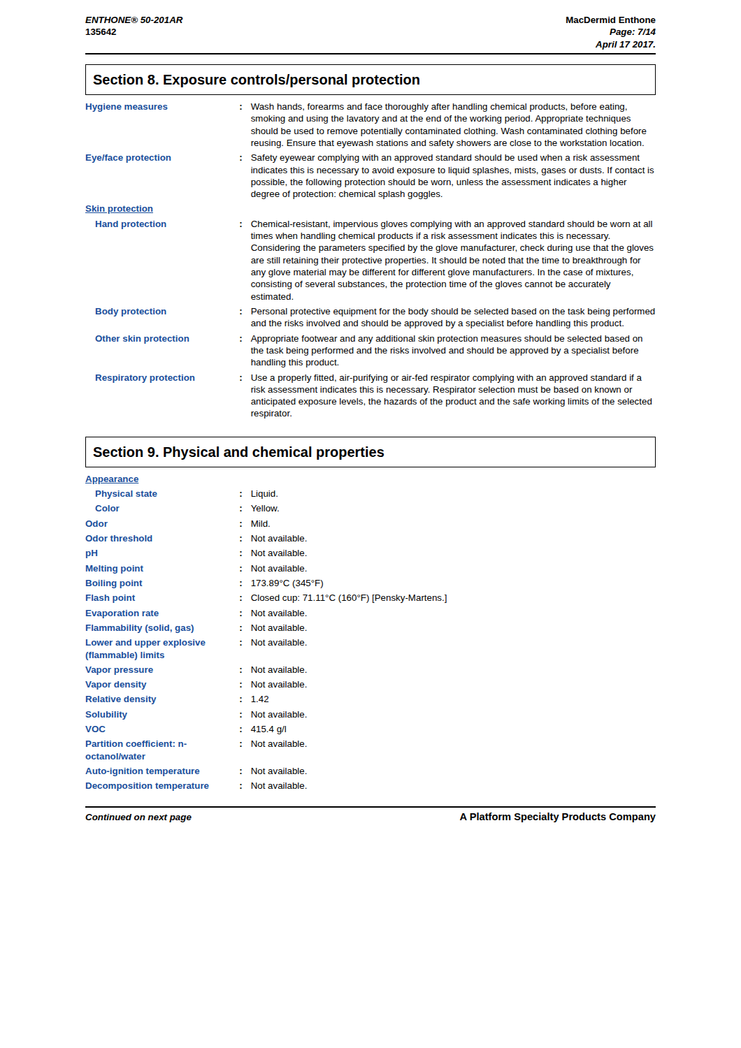ENTHONE® 50-201AR
135642
MacDermid Enthone
Page: 7/14
April 17 2017.
Section 8. Exposure controls/personal protection
| Hygiene measures | : | Wash hands, forearms and face thoroughly after handling chemical products, before eating, smoking and using the lavatory and at the end of the working period. Appropriate techniques should be used to remove potentially contaminated clothing. Wash contaminated clothing before reusing. Ensure that eyewash stations and safety showers are close to the workstation location. |
| Eye/face protection | : | Safety eyewear complying with an approved standard should be used when a risk assessment indicates this is necessary to avoid exposure to liquid splashes, mists, gases or dusts. If contact is possible, the following protection should be worn, unless the assessment indicates a higher degree of protection: chemical splash goggles. |
| Skin protection |
| Hand protection | : | Chemical-resistant, impervious gloves complying with an approved standard should be worn at all times when handling chemical products if a risk assessment indicates this is necessary. Considering the parameters specified by the glove manufacturer, check during use that the gloves are still retaining their protective properties. It should be noted that the time to breakthrough for any glove material may be different for different glove manufacturers. In the case of mixtures, consisting of several substances, the protection time of the gloves cannot be accurately estimated. |
| Body protection | : | Personal protective equipment for the body should be selected based on the task being performed and the risks involved and should be approved by a specialist before handling this product. |
| Other skin protection | : | Appropriate footwear and any additional skin protection measures should be selected based on the task being performed and the risks involved and should be approved by a specialist before handling this product. |
| Respiratory protection | : | Use a properly fitted, air-purifying or air-fed respirator complying with an approved standard if a risk assessment indicates this is necessary. Respirator selection must be based on known or anticipated exposure levels, the hazards of the product and the safe working limits of the selected respirator. |
Section 9. Physical and chemical properties
| Appearance |
| Physical state | : | Liquid. |
| Color | : | Yellow. |
| Odor | : | Mild. |
| Odor threshold | : | Not available. |
| pH | : | Not available. |
| Melting point | : | Not available. |
| Boiling point | : | 173.89°C (345°F) |
| Flash point | : | Closed cup: 71.11°C (160°F) [Pensky-Martens.] |
| Evaporation rate | : | Not available. |
| Flammability (solid, gas) | : | Not available. |
| Lower and upper explosive (flammable) limits | : | Not available. |
| Vapor pressure | : | Not available. |
| Vapor density | : | Not available. |
| Relative density | : | 1.42 |
| Solubility | : | Not available. |
| VOC | : | 415.4 g/l |
| Partition coefficient: n-octanol/water | : | Not available. |
| Auto-ignition temperature | : | Not available. |
| Decomposition temperature | : | Not available. |
Continued on next page
A Platform Specialty Products Company